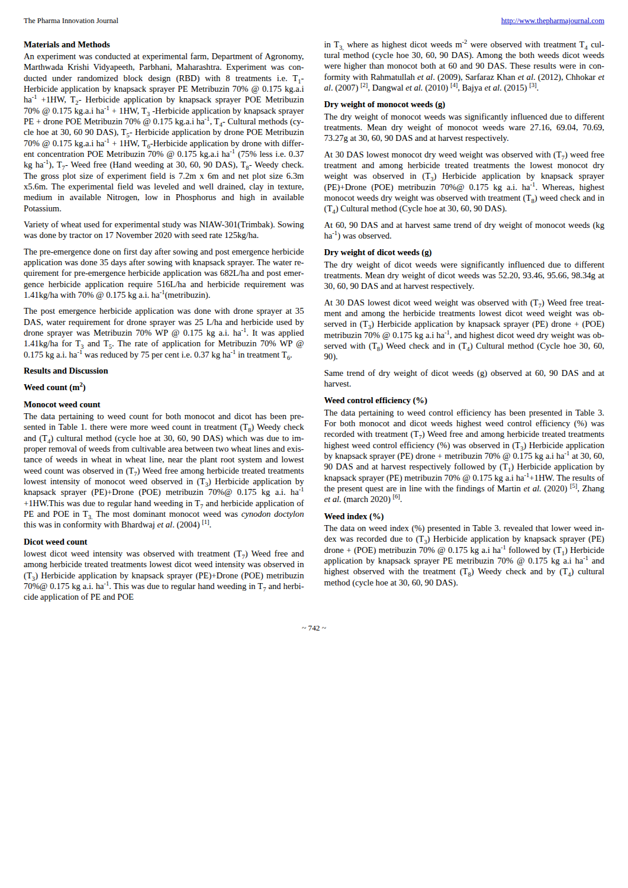The Pharma Innovation Journal http://www.thepharmajournal.com
Materials and Methods
An experiment was conducted at experimental farm, Department of Agronomy, Marthwada Krishi Vidyapeeth, Parbhani, Maharashtra. Experiment was conducted under randomized block design (RBD) with 8 treatments i.e. T1- Herbicide application by knapsack sprayer PE Metribuzin 70% @ 0.175 kg.a.i ha-1 +1HW, T2- Herbicide application by knapsack sprayer POE Metribuzin 70% @ 0.175 kg.a.i ha-1 + 1HW, T3 -Herbicide application by knapsack sprayer PE + drone POE Metribuzin 70% @ 0.175 kg.a.i ha-1, T4- Cultural methods (cycle hoe at 30, 60 90 DAS), T5- Herbicide application by drone POE Metribuzin 70% @ 0.175 kg.a.i ha-1 + 1HW, T6-Herbicide application by drone with different concentration POE Metribuzin 70% @ 0.175 kg.a.i ha-1 (75% less i.e. 0.37 kg ha-1), T7- Weed free (Hand weeding at 30, 60, 90 DAS), T8- Weedy check. The gross plot size of experiment field is 7.2m x 6m and net plot size 6.3m x5.6m. The experimental field was leveled and well drained, clay in texture, medium in available Nitrogen, low in Phosphorus and high in available Potassium.
Variety of wheat used for experimental study was NIAW-301(Trimbak). Sowing was done by tractor on 17 November 2020 with seed rate 125kg/ha.
The pre-emergence done on first day after sowing and post emergence herbicide application was done 35 days after sowing with knapsack sprayer. The water requirement for pre-emergence herbicide application was 682L/ha and post emergence herbicide application require 516L/ha and herbicide requirement was 1.41kg/ha with 70% @ 0.175 kg a.i. ha-1(metribuzin).
The post emergence herbicide application was done with drone sprayer at 35 DAS, water requirement for drone sprayer was 25 L/ha and herbicide used by drone sprayer was Metribuzin 70% WP @ 0.175 kg a.i. ha-1. It was applied 1.41kg/ha for T3 and T5. The rate of application for Metribuzin 70% WP @ 0.175 kg a.i. ha-1 was reduced by 75 per cent i.e. 0.37 kg ha-1 in treatment T6.
Results and Discussion
Weed count (m2)
Monocot weed count
The data pertaining to weed count for both monocot and dicot has been presented in Table 1. there were more weed count in treatment (T8) Weedy check and (T4) cultural method (cycle hoe at 30, 60, 90 DAS) which was due to improper removal of weeds from cultivable area between two wheat lines and existance of weeds in wheat in wheat line, near the plant root system and lowest weed count was observed in (T7) Weed free among herbicide treated treatments lowest intensity of monocot weed observed in (T3) Herbicide application by knapsack sprayer (PE)+Drone (POE) metribuzin 70%@ 0.175 kg a.i. ha-1 +1HW.This was due to regular hand weeding in T7 and herbicide application of PE and POE in T3. The most dominant monocot weed was cynodon doctylon this was in conformity with Bhardwaj et al. (2004) [1].
Dicot weed count
lowest dicot weed intensity was observed with treatment (T7) Weed free and among herbicide treated treatments lowest dicot weed intensity was observed in (T3) Herbicide application by knapsack sprayer (PE)+Drone (POE) metribuzin 70%@ 0.175 kg a.i. ha-1. This was due to regular hand weeding in T7 and herbicide application of PE and POE
in T3, where as highest dicot weeds m-2 were observed with treatment T4 cultural method (cycle hoe 30, 60, 90 DAS). Among the both weeds dicot weeds were higher than monocot both at 60 and 90 DAS. These results were in conformity with Rahmatullah et al. (2009), Sarfaraz Khan et al. (2012), Chhokar et al. (2007) [2], Dangwal et al. (2010) [4], Bajya et al. (2015) [3].
Dry weight of monocot weeds (g)
The dry weight of monocot weeds was significantly influenced due to different treatments. Mean dry weight of monocot weeds ware 27.16, 69.04, 70.69, 73.27g at 30, 60, 90 DAS and at harvest respectively.
At 30 DAS lowest monocot dry weed weight was observed with (T7) weed free treatment and among herbicide treated treatments the lowest monocot dry weight was observed in (T3) Herbicide application by knapsack sprayer (PE)+Drone (POE) metribuzin 70%@ 0.175 kg a.i. ha-1. Whereas, highest monocot weeds dry weight was observed with treatment (T8) weed check and in (T4) Cultural method (Cycle hoe at 30, 60, 90 DAS).
At 60, 90 DAS and at harvest same trend of dry weight of monocot weeds (kg ha-1) was observed.
Dry weight of dicot weeds (g)
The dry weight of dicot weeds were significantly influenced due to different treatments. Mean dry weight of dicot weeds was 52.20, 93.46, 95.66, 98.34g at 30, 60, 90 DAS and at harvest respectively.
At 30 DAS lowest dicot weed weight was observed with (T7) Weed free treatment and among the herbicide treatments lowest dicot weed weight was observed in (T3) Herbicide application by knapsack sprayer (PE) drone + (POE) metribuzin 70% @ 0.175 kg a.i ha-1, and highest dicot weed dry weight was observed with (T8) Weed check and in (T4) Cultural method (Cycle hoe 30, 60, 90).
Same trend of dry weight of dicot weeds (g) observed at 60, 90 DAS and at harvest.
Weed control efficiency (%)
The data pertaining to weed control efficiency has been presented in Table 3. For both monocot and dicot weeds highest weed control efficiency (%) was recorded with treatment (T7) Weed free and among herbicide treated treatments highest weed control efficiency (%) was observed in (T3) Herbicide application by knapsack sprayer (PE) drone + metribuzin 70% @ 0.175 kg a.i ha-1 at 30, 60, 90 DAS and at harvest respectively followed by (T1) Herbicide application by knapsack sprayer (PE) metribuzin 70% @ 0.175 kg a.i ha-1+1HW. The results of the present quest are in line with the findings of Martin et al. (2020) [5], Zhang et al. (march 2020) [6].
Weed index (%)
The data on weed index (%) presented in Table 3. revealed that lower weed index was recorded due to (T3) Herbicide application by knapsack sprayer (PE) drone + (POE) metribuzin 70% @ 0.175 kg a.i ha-1 followed by (T1) Herbicide application by knapsack sprayer PE metribuzin 70% @ 0.175 kg a.i ha-1 and highest observed with the treatment (T8) Weedy check and by (T4) cultural method (cycle hoe at 30, 60, 90 DAS).
~ 742 ~